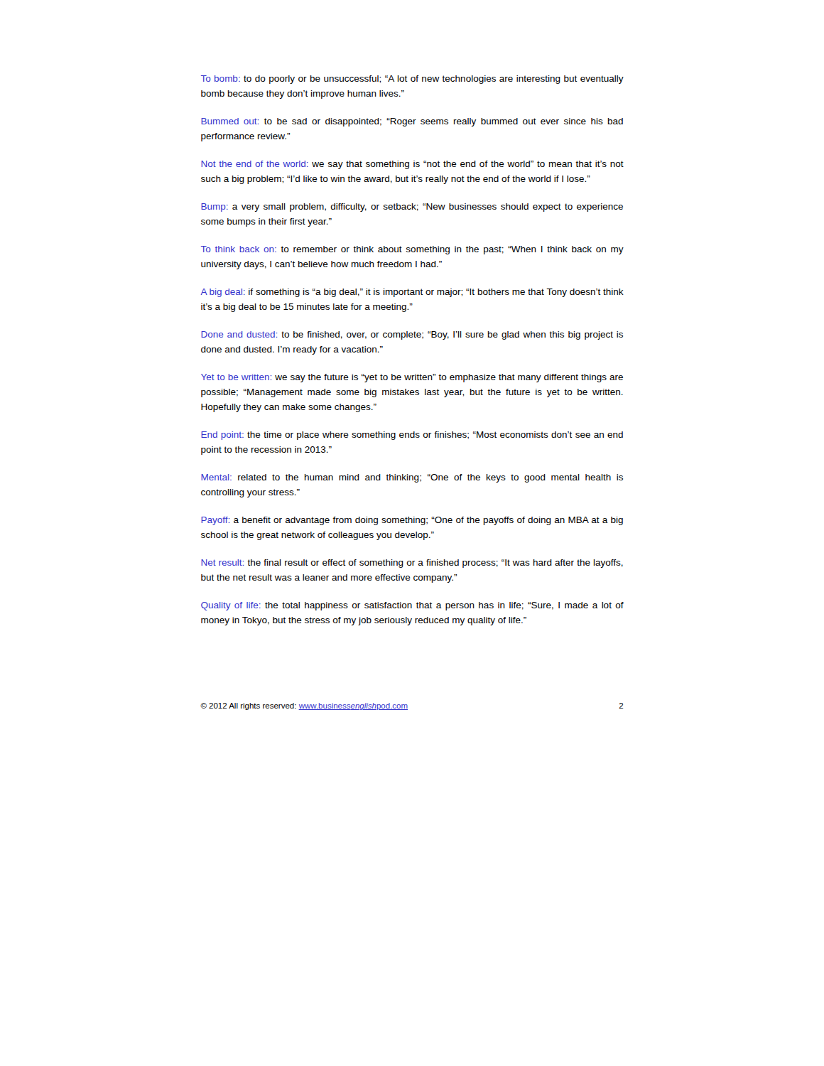To bomb: to do poorly or be unsuccessful; “A lot of new technologies are interesting but eventually bomb because they don’t improve human lives.”
Bummed out: to be sad or disappointed; “Roger seems really bummed out ever since his bad performance review.”
Not the end of the world: we say that something is “not the end of the world” to mean that it’s not such a big problem; “I’d like to win the award, but it’s really not the end of the world if I lose.”
Bump: a very small problem, difficulty, or setback; “New businesses should expect to experience some bumps in their first year.”
To think back on: to remember or think about something in the past; “When I think back on my university days, I can’t believe how much freedom I had.”
A big deal: if something is “a big deal,” it is important or major; “It bothers me that Tony doesn’t think it’s a big deal to be 15 minutes late for a meeting.”
Done and dusted: to be finished, over, or complete; “Boy, I’ll sure be glad when this big project is done and dusted. I’m ready for a vacation.”
Yet to be written: we say the future is “yet to be written” to emphasize that many different things are possible; “Management made some big mistakes last year, but the future is yet to be written. Hopefully they can make some changes.”
End point: the time or place where something ends or finishes; “Most economists don’t see an end point to the recession in 2013.”
Mental: related to the human mind and thinking; “One of the keys to good mental health is controlling your stress.”
Payoff: a benefit or advantage from doing something; “One of the payoffs of doing an MBA at a big school is the great network of colleagues you develop.”
Net result: the final result or effect of something or a finished process; “It was hard after the layoffs, but the net result was a leaner and more effective company.”
Quality of life: the total happiness or satisfaction that a person has in life; “Sure, I made a lot of money in Tokyo, but the stress of my job seriously reduced my quality of life.”
© 2012 All rights reserved: www.businessenglishpod.com 2